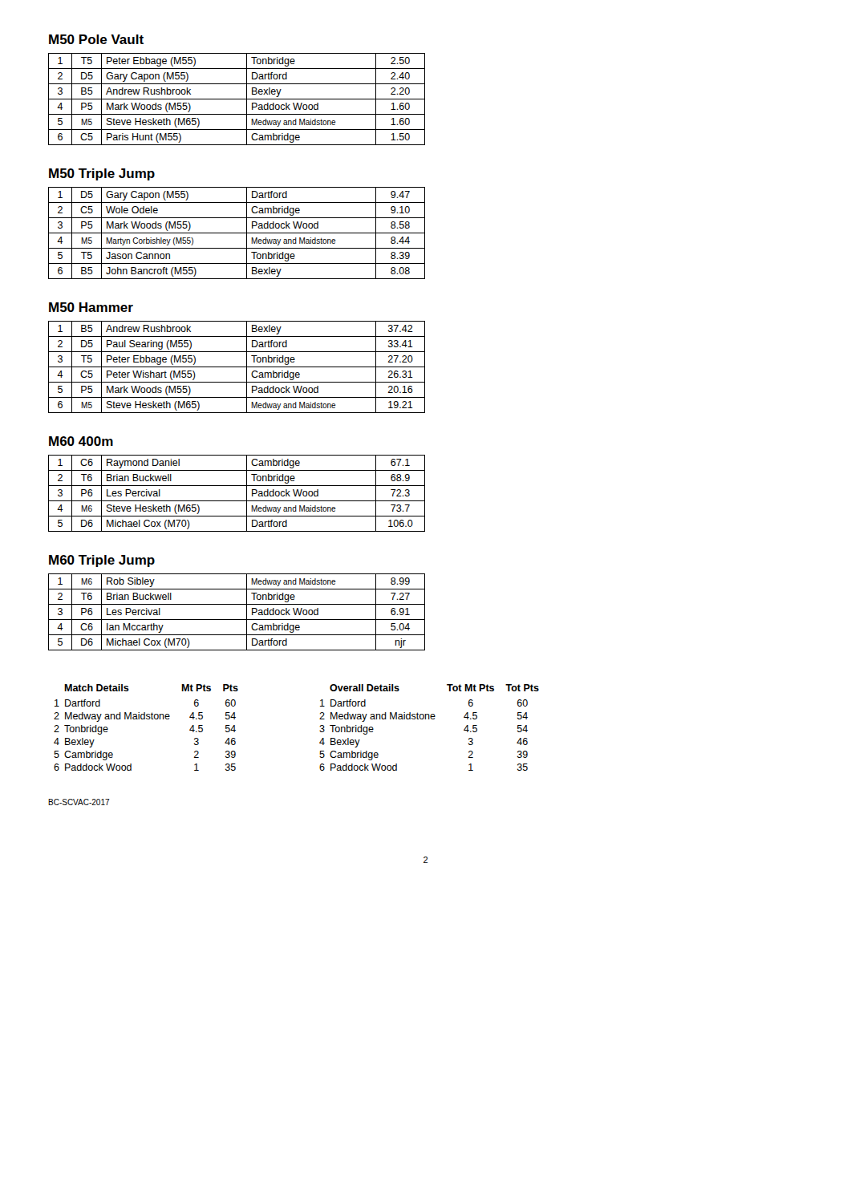M50 Pole Vault
| 1 | T5 | Peter Ebbage (M55) | Tonbridge | 2.50 |
| 2 | D5 | Gary Capon (M55) | Dartford | 2.40 |
| 3 | B5 | Andrew Rushbrook | Bexley | 2.20 |
| 4 | P5 | Mark Woods (M55) | Paddock Wood | 1.60 |
| 5 | M5 | Steve Hesketh (M65) | Medway and Maidstone | 1.60 |
| 6 | C5 | Paris Hunt (M55) | Cambridge | 1.50 |
M50 Triple Jump
| 1 | D5 | Gary Capon (M55) | Dartford | 9.47 |
| 2 | C5 | Wole Odele | Cambridge | 9.10 |
| 3 | P5 | Mark Woods (M55) | Paddock Wood | 8.58 |
| 4 | M5 | Martyn Corbishley (M55) | Medway and Maidstone | 8.44 |
| 5 | T5 | Jason Cannon | Tonbridge | 8.39 |
| 6 | B5 | John Bancroft (M55) | Bexley | 8.08 |
M50 Hammer
| 1 | B5 | Andrew Rushbrook | Bexley | 37.42 |
| 2 | D5 | Paul Searing (M55) | Dartford | 33.41 |
| 3 | T5 | Peter Ebbage (M55) | Tonbridge | 27.20 |
| 4 | C5 | Peter Wishart (M55) | Cambridge | 26.31 |
| 5 | P5 | Mark Woods (M55) | Paddock Wood | 20.16 |
| 6 | M5 | Steve Hesketh (M65) | Medway and Maidstone | 19.21 |
M60 400m
| 1 | C6 | Raymond Daniel | Cambridge | 67.1 |
| 2 | T6 | Brian Buckwell | Tonbridge | 68.9 |
| 3 | P6 | Les Percival | Paddock Wood | 72.3 |
| 4 | M6 | Steve Hesketh (M65) | Medway and Maidstone | 73.7 |
| 5 | D6 | Michael Cox (M70) | Dartford | 106.0 |
M60 Triple Jump
| 1 | M6 | Rob Sibley | Medway and Maidstone | 8.99 |
| 2 | T6 | Brian Buckwell | Tonbridge | 7.27 |
| 3 | P6 | Les Percival | Paddock Wood | 6.91 |
| 4 | C6 | Ian Mccarthy | Cambridge | 5.04 |
| 5 | D6 | Michael Cox (M70) | Dartford | njr |
| | Match Details | Mt Pts | Pts |
| --- | --- | --- | --- |
| 1 | Dartford | 6 | 60 |
| 2 | Medway and Maidstone | 4.5 | 54 |
| 2 | Tonbridge | 4.5 | 54 |
| 4 | Bexley | 3 | 46 |
| 5 | Cambridge | 2 | 39 |
| 6 | Paddock Wood | 1 | 35 |
| | Overall Details | Tot Mt Pts | Tot Pts |
| --- | --- | --- | --- |
| 1 | Dartford | 6 | 60 |
| 2 | Medway and Maidstone | 4.5 | 54 |
| 3 | Tonbridge | 4.5 | 54 |
| 4 | Bexley | 3 | 46 |
| 5 | Cambridge | 2 | 39 |
| 6 | Paddock Wood | 1 | 35 |
BC-SCVAC-2017
2